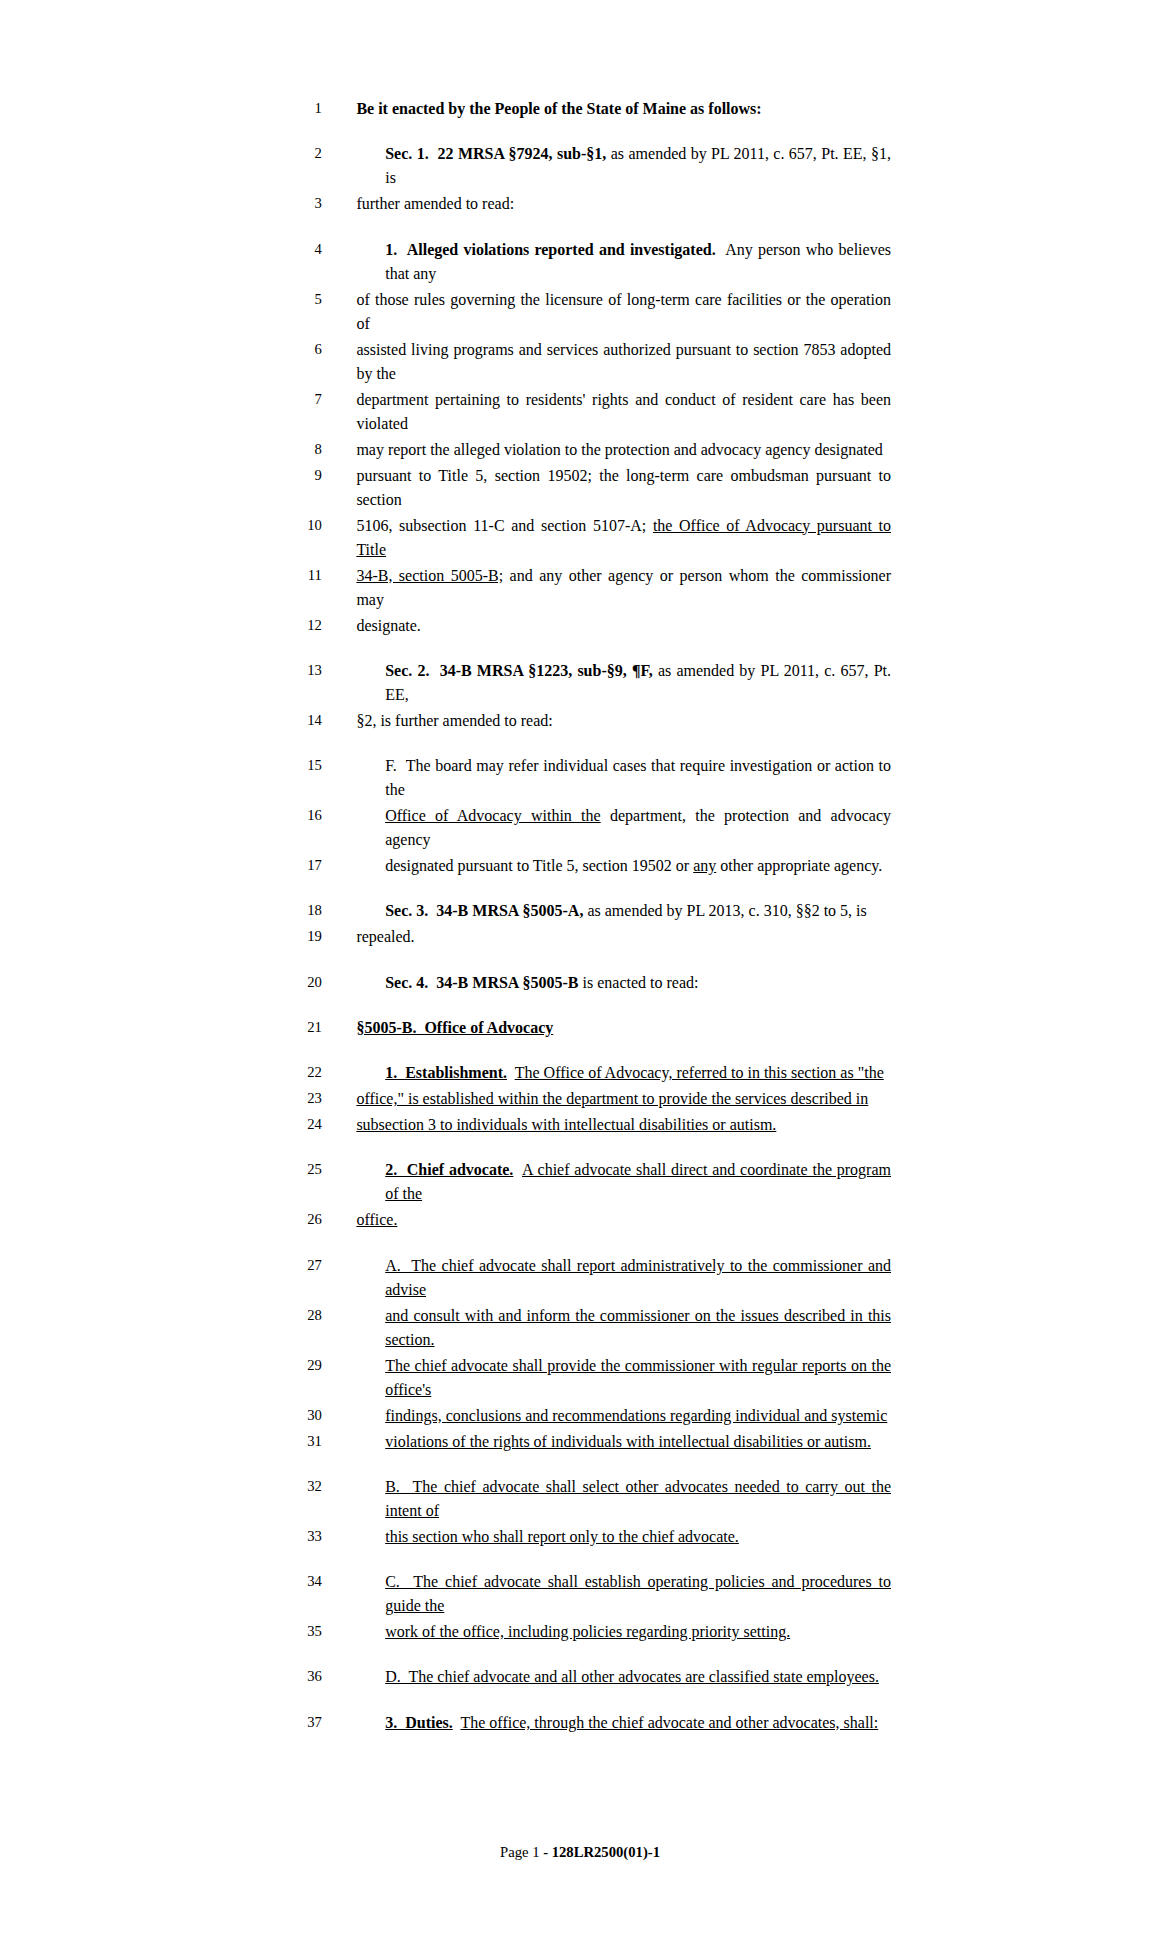| 1 | Be it enacted by the People of the State of Maine as follows: |
| 2 | Sec. 1. 22 MRSA §7924, sub-§1, as amended by PL 2011, c. 657, Pt. EE, §1, is |
| 3 | further amended to read: |
| 4 | 1. Alleged violations reported and investigated. Any person who believes that any |
| 5 | of those rules governing the licensure of long-term care facilities or the operation of |
| 6 | assisted living programs and services authorized pursuant to section 7853 adopted by the |
| 7 | department pertaining to residents' rights and conduct of resident care has been violated |
| 8 | may report the alleged violation to the protection and advocacy agency designated |
| 9 | pursuant to Title 5, section 19502; the long-term care ombudsman pursuant to section |
| 10 | 5106, subsection 11-C and section 5107-A; the Office of Advocacy pursuant to Title |
| 11 | 34-B, section 5005-B; and any other agency or person whom the commissioner may |
| 12 | designate. |
| 13 | Sec. 2. 34-B MRSA §1223, sub-§9, ¶F, as amended by PL 2011, c. 657, Pt. EE, |
| 14 | §2, is further amended to read: |
| 15 | F. The board may refer individual cases that require investigation or action to the |
| 16 | Office of Advocacy within the department, the protection and advocacy agency |
| 17 | designated pursuant to Title 5, section 19502 or any other appropriate agency. |
| 18 | Sec. 3. 34-B MRSA §5005-A, as amended by PL 2013, c. 310, §§2 to 5, is |
| 19 | repealed. |
| 20 | Sec. 4. 34-B MRSA §5005-B is enacted to read: |
| 21 | §5005-B. Office of Advocacy |
| 22 | 1. Establishment. The Office of Advocacy, referred to in this section as "the |
| 23 | office," is established within the department to provide the services described in |
| 24 | subsection 3 to individuals with intellectual disabilities or autism. |
| 25 | 2. Chief advocate. A chief advocate shall direct and coordinate the program of the |
| 26 | office. |
| 27 | A. The chief advocate shall report administratively to the commissioner and advise |
| 28 | and consult with and inform the commissioner on the issues described in this section. |
| 29 | The chief advocate shall provide the commissioner with regular reports on the office's |
| 30 | findings, conclusions and recommendations regarding individual and systemic |
| 31 | violations of the rights of individuals with intellectual disabilities or autism. |
| 32 | B. The chief advocate shall select other advocates needed to carry out the intent of |
| 33 | this section who shall report only to the chief advocate. |
| 34 | C. The chief advocate shall establish operating policies and procedures to guide the |
| 35 | work of the office, including policies regarding priority setting. |
| 36 | D. The chief advocate and all other advocates are classified state employees. |
| 37 | 3. Duties. The office, through the chief advocate and other advocates, shall: |
Page 1 - 128LR2500(01)-1